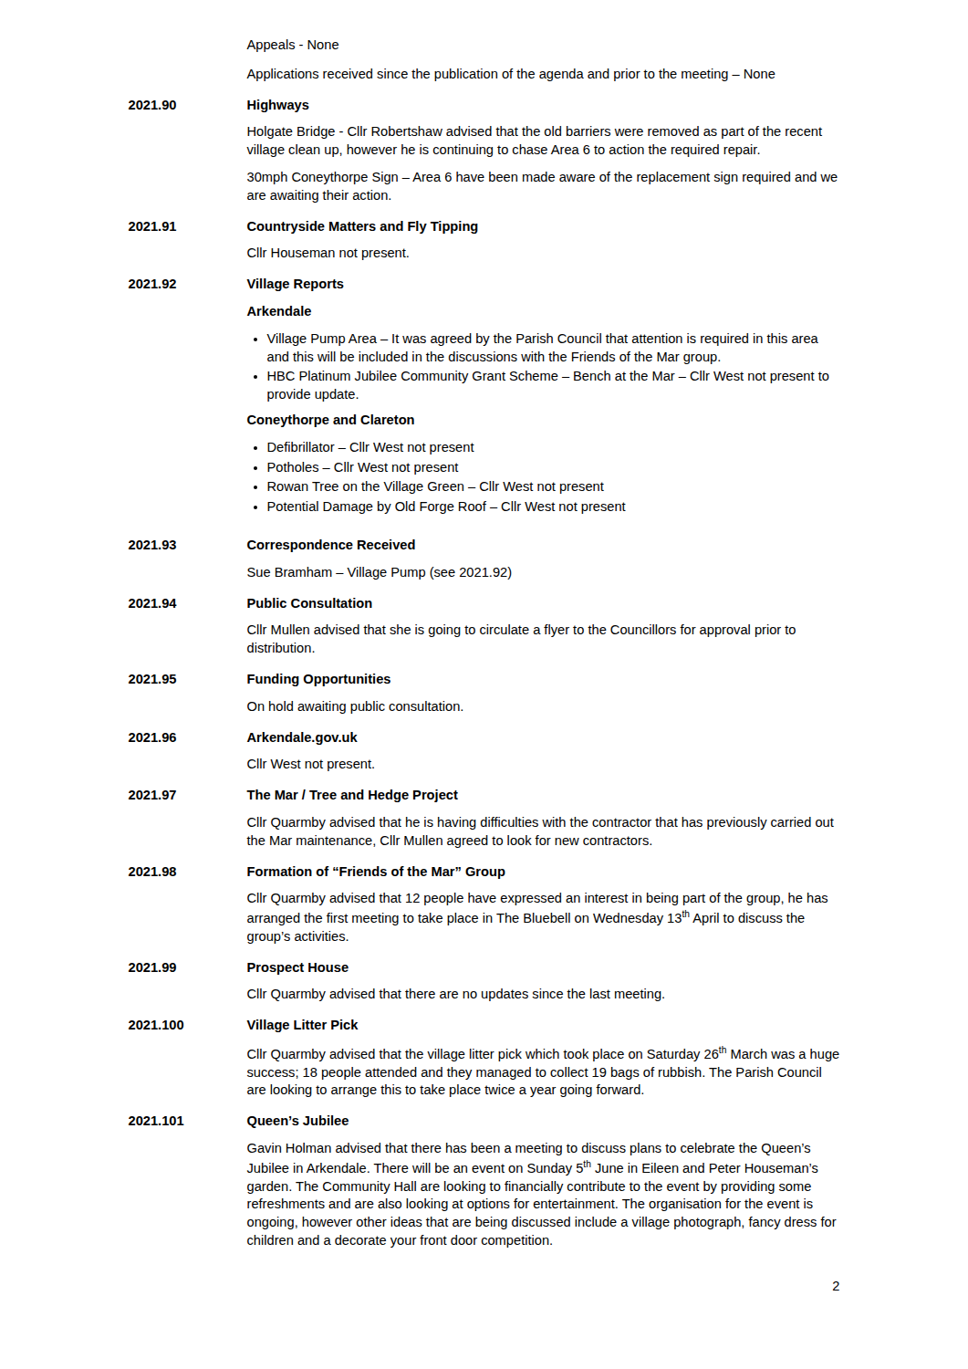Appeals - None
Applications received since the publication of the agenda and prior to the meeting – None
2021.90
Highways
Holgate Bridge - Cllr Robertshaw advised that the old barriers were removed as part of the recent village clean up, however he is continuing to chase Area 6 to action the required repair.
30mph Coneythorpe Sign – Area 6 have been made aware of the replacement sign required and we are awaiting their action.
2021.91
Countryside Matters and Fly Tipping
Cllr Houseman not present.
2021.92
Village Reports
Arkendale
Village Pump Area – It was agreed by the Parish Council that attention is required in this area and this will be included in the discussions with the Friends of the Mar group.
HBC Platinum Jubilee Community Grant Scheme – Bench at the Mar – Cllr West not present to provide update.
Coneythorpe and Clareton
Defibrillator – Cllr West not present
Potholes – Cllr West not present
Rowan Tree on the Village Green – Cllr West not present
Potential Damage by Old Forge Roof – Cllr West not present
2021.93
Correspondence Received
Sue Bramham – Village Pump (see 2021.92)
2021.94
Public Consultation
Cllr Mullen advised that she is going to circulate a flyer to the Councillors for approval prior to distribution.
2021.95
Funding Opportunities
On hold awaiting public consultation.
2021.96
Arkendale.gov.uk
Cllr West not present.
2021.97
The Mar / Tree and Hedge Project
Cllr Quarmby advised that he is having difficulties with the contractor that has previously carried out the Mar maintenance, Cllr Mullen agreed to look for new contractors.
2021.98
Formation of “Friends of the Mar” Group
Cllr Quarmby advised that 12 people have expressed an interest in being part of the group, he has arranged the first meeting to take place in The Bluebell on Wednesday 13th April to discuss the group’s activities.
2021.99
Prospect House
Cllr Quarmby advised that there are no updates since the last meeting.
2021.100
Village Litter Pick
Cllr Quarmby advised that the village litter pick which took place on Saturday 26th March was a huge success; 18 people attended and they managed to collect 19 bags of rubbish. The Parish Council are looking to arrange this to take place twice a year going forward.
2021.101
Queen’s Jubilee
Gavin Holman advised that there has been a meeting to discuss plans to celebrate the Queen’s Jubilee in Arkendale. There will be an event on Sunday 5th June in Eileen and Peter Houseman’s garden. The Community Hall are looking to financially contribute to the event by providing some refreshments and are also looking at options for entertainment. The organisation for the event is ongoing, however other ideas that are being discussed include a village photograph, fancy dress for children and a decorate your front door competition.
2